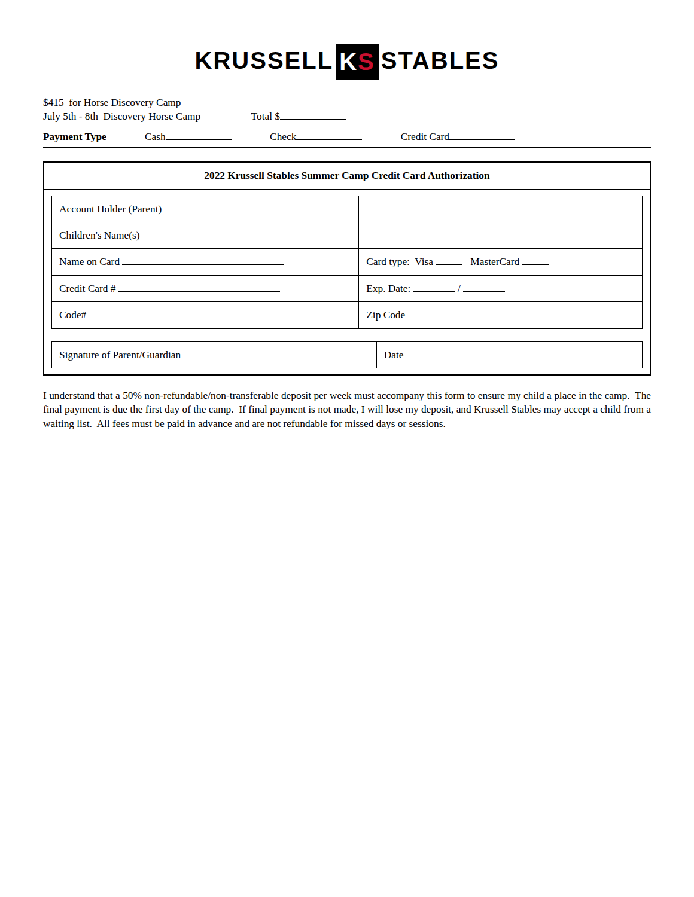KRUSSELLKSSTABLES
$415 for Horse Discovery Camp
July 5th - 8th Discovery Horse Camp Total $
Payment Type Cash Check Credit Card
| 2022 Krussell Stables Summer Camp Credit Card Authorization |
| --- |
| / Account Holder (Parent) / / / Children's Name(s) / / / Name on Card / Card type: Visa MasterCard / / Credit Card # / Exp. Date: / / / Code# / Zip Code / |
| / Signature of Parent/Guardian / Date / |
I understand that a 50% non-refundable/non-transferable deposit per week must accompany this form to ensure my child a place in the camp. The final payment is due the first day of the camp. If final payment is not made, I will lose my deposit, and Krussell Stables may accept a child from a waiting list. All fees must be paid in advance and are not refundable for missed days or sessions.